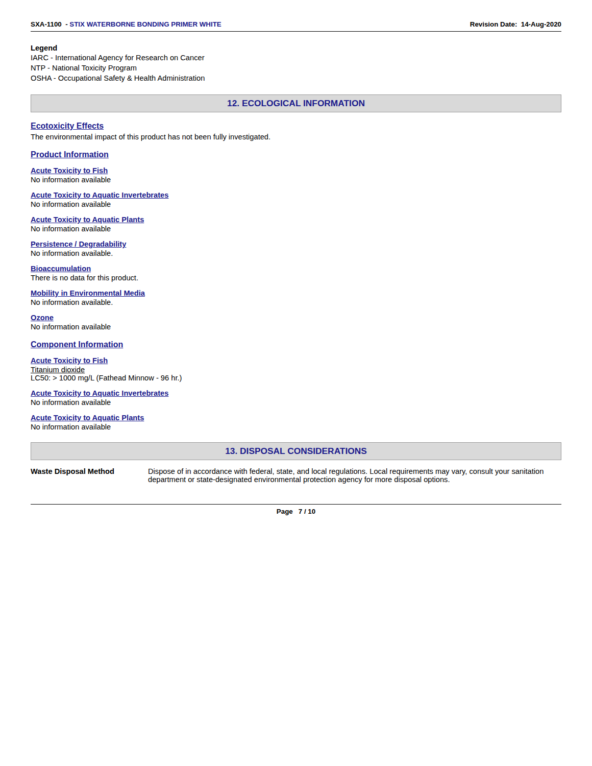SXA-1100 - STIX WATERBORNE BONDING PRIMER WHITE
Revision Date: 14-Aug-2020
Legend
IARC - International Agency for Research on Cancer
NTP - National Toxicity Program
OSHA - Occupational Safety & Health Administration
12. ECOLOGICAL INFORMATION
Ecotoxicity Effects
The environmental impact of this product has not been fully investigated.
Product Information
Acute Toxicity to Fish
No information available
Acute Toxicity to Aquatic Invertebrates
No information available
Acute Toxicity to Aquatic Plants
No information available
Persistence / Degradability
No information available.
Bioaccumulation
There is no data for this product.
Mobility in Environmental Media
No information available.
Ozone
No information available
Component Information
Acute Toxicity to Fish
Titanium dioxide
LC50: > 1000 mg/L (Fathead Minnow - 96 hr.)
Acute Toxicity to Aquatic Invertebrates
No information available
Acute Toxicity to Aquatic Plants
No information available
13. DISPOSAL CONSIDERATIONS
Waste Disposal Method
Dispose of in accordance with federal, state, and local regulations. Local requirements may vary, consult your sanitation department or state-designated environmental protection agency for more disposal options.
Page 7 / 10